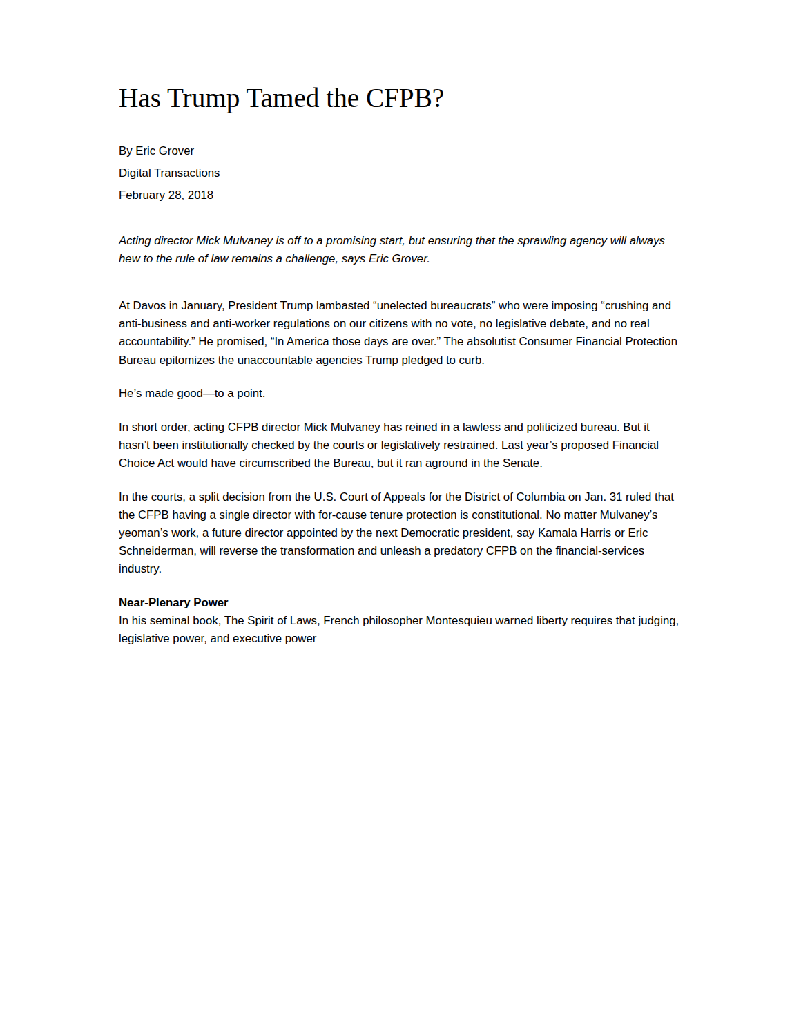Has Trump Tamed the CFPB?
By Eric Grover
Digital Transactions
February 28, 2018
Acting director Mick Mulvaney is off to a promising start, but ensuring that the sprawling agency will always hew to the rule of law remains a challenge, says Eric Grover.
At Davos in January, President Trump lambasted “unelected bureaucrats” who were imposing “crushing and anti-business and anti-worker regulations on our citizens with no vote, no legislative debate, and no real accountability.” He promised, “In America those days are over.” The absolutist Consumer Financial Protection Bureau epitomizes the unaccountable agencies Trump pledged to curb.
He’s made good—to a point.
In short order, acting CFPB director Mick Mulvaney has reined in a lawless and politicized bureau. But it hasn’t been institutionally checked by the courts or legislatively restrained. Last year’s proposed Financial Choice Act would have circumscribed the Bureau, but it ran aground in the Senate.
In the courts, a split decision from the U.S. Court of Appeals for the District of Columbia on Jan. 31 ruled that the CFPB having a single director with for-cause tenure protection is constitutional. No matter Mulvaney’s yeoman’s work, a future director appointed by the next Democratic president, say Kamala Harris or Eric Schneiderman, will reverse the transformation and unleash a predatory CFPB on the financial-services industry.
Near-Plenary Power
In his seminal book, The Spirit of Laws, French philosopher Montesquieu warned liberty requires that judging, legislative power, and executive power